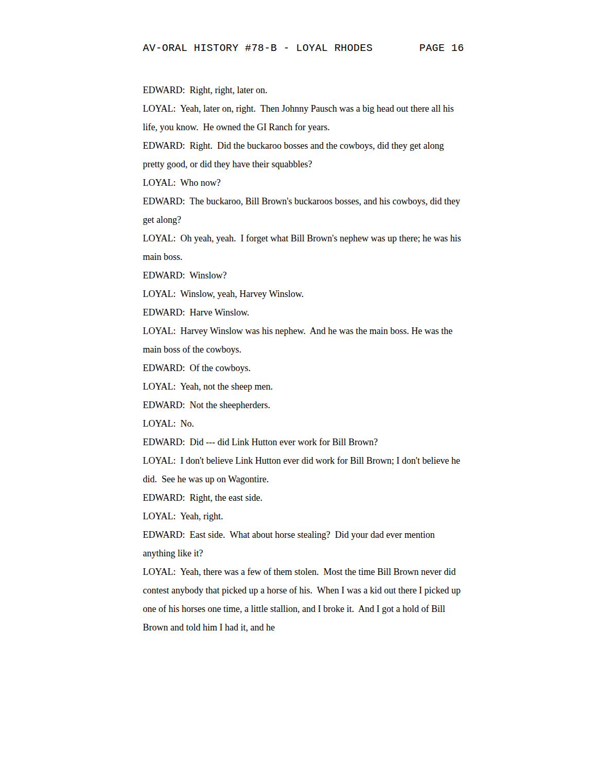AV-ORAL HISTORY #78-B - LOYAL RHODES PAGE 16
EDWARD: Right, right, later on.
LOYAL: Yeah, later on, right. Then Johnny Pausch was a big head out there all his life, you know. He owned the GI Ranch for years.
EDWARD: Right. Did the buckaroo bosses and the cowboys, did they get along pretty good, or did they have their squabbles?
LOYAL: Who now?
EDWARD: The buckaroo, Bill Brown's buckaroos bosses, and his cowboys, did they get along?
LOYAL: Oh yeah, yeah. I forget what Bill Brown's nephew was up there; he was his main boss.
EDWARD: Winslow?
LOYAL: Winslow, yeah, Harvey Winslow.
EDWARD: Harve Winslow.
LOYAL: Harvey Winslow was his nephew. And he was the main boss. He was the main boss of the cowboys.
EDWARD: Of the cowboys.
LOYAL: Yeah, not the sheep men.
EDWARD: Not the sheepherders.
LOYAL: No.
EDWARD: Did --- did Link Hutton ever work for Bill Brown?
LOYAL: I don't believe Link Hutton ever did work for Bill Brown; I don't believe he did. See he was up on Wagontire.
EDWARD: Right, the east side.
LOYAL: Yeah, right.
EDWARD: East side. What about horse stealing? Did your dad ever mention anything like it?
LOYAL: Yeah, there was a few of them stolen. Most the time Bill Brown never did contest anybody that picked up a horse of his. When I was a kid out there I picked up one of his horses one time, a little stallion, and I broke it. And I got a hold of Bill Brown and told him I had it, and he